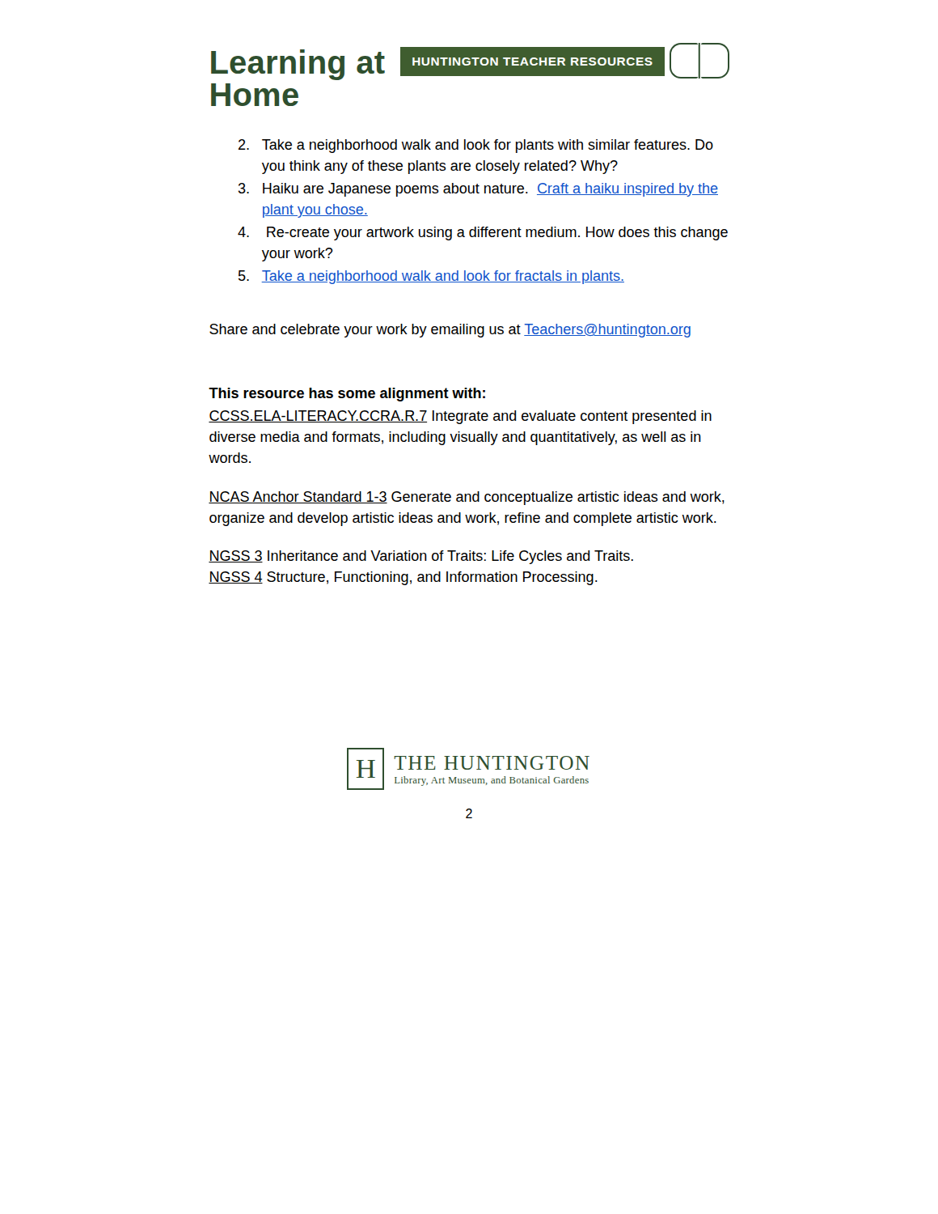Learning at Home
HUNTINGTON TEACHER RESOURCES
Take a neighborhood walk and look for plants with similar features. Do you think any of these plants are closely related? Why?
Haiku are Japanese poems about nature. Craft a haiku inspired by the plant you chose.
Re-create your artwork using a different medium. How does this change your work?
Take a neighborhood walk and look for fractals in plants.
Share and celebrate your work by emailing us at Teachers@huntington.org
This resource has some alignment with:
CCSS.ELA-LITERACY.CCRA.R.7 Integrate and evaluate content presented in diverse media and formats, including visually and quantitatively, as well as in words.
NCAS Anchor Standard 1-3 Generate and conceptualize artistic ideas and work, organize and develop artistic ideas and work, refine and complete artistic work.
NGSS 3 Inheritance and Variation of Traits: Life Cycles and Traits.
NGSS 4 Structure, Functioning, and Information Processing.
THE HUNTINGTON
Library, Art Museum, and Botanical Gardens
2